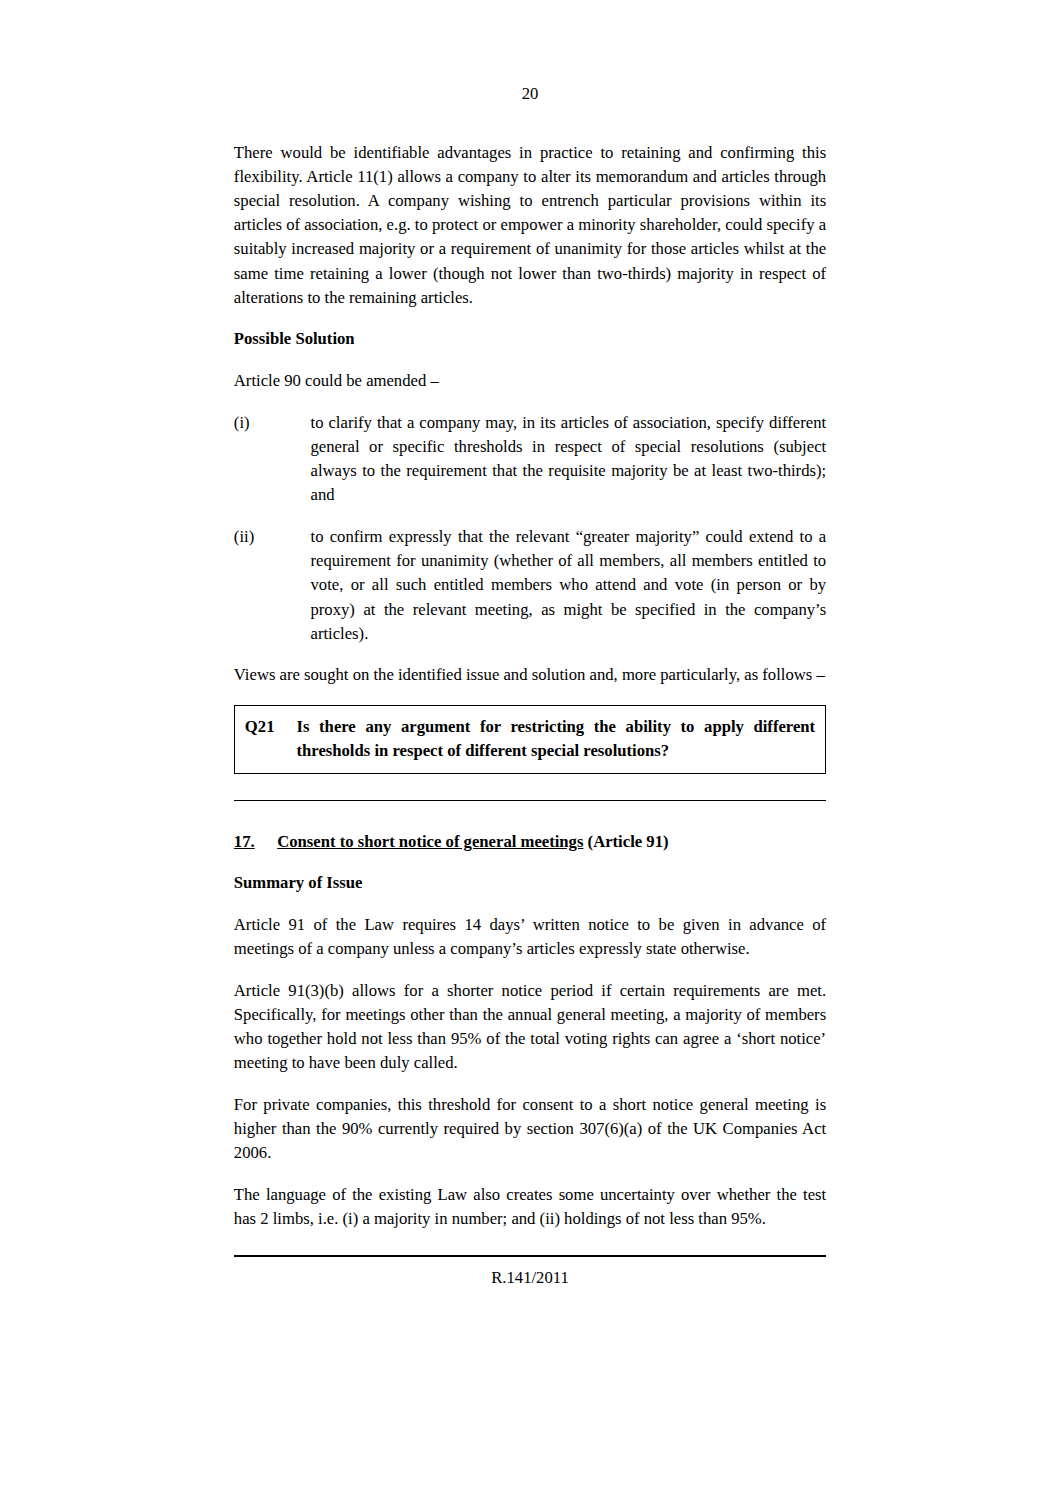20
There would be identifiable advantages in practice to retaining and confirming this flexibility. Article 11(1) allows a company to alter its memorandum and articles through special resolution. A company wishing to entrench particular provisions within its articles of association, e.g. to protect or empower a minority shareholder, could specify a suitably increased majority or a requirement of unanimity for those articles whilst at the same time retaining a lower (though not lower than two-thirds) majority in respect of alterations to the remaining articles.
Possible Solution
Article 90 could be amended –
(i) to clarify that a company may, in its articles of association, specify different general or specific thresholds in respect of special resolutions (subject always to the requirement that the requisite majority be at least two-thirds); and
(ii) to confirm expressly that the relevant “greater majority” could extend to a requirement for unanimity (whether of all members, all members entitled to vote, or all such entitled members who attend and vote (in person or by proxy) at the relevant meeting, as might be specified in the company’s articles).
Views are sought on the identified issue and solution and, more particularly, as follows –
| Q21 | Is there any argument for restricting the ability to apply different thresholds in respect of different special resolutions? |
17. Consent to short notice of general meetings (Article 91)
Summary of Issue
Article 91 of the Law requires 14 days’ written notice to be given in advance of meetings of a company unless a company’s articles expressly state otherwise.
Article 91(3)(b) allows for a shorter notice period if certain requirements are met. Specifically, for meetings other than the annual general meeting, a majority of members who together hold not less than 95% of the total voting rights can agree a ‘short notice’ meeting to have been duly called.
For private companies, this threshold for consent to a short notice general meeting is higher than the 90% currently required by section 307(6)(a) of the UK Companies Act 2006.
The language of the existing Law also creates some uncertainty over whether the test has 2 limbs, i.e. (i) a majority in number; and (ii) holdings of not less than 95%.
R.141/2011